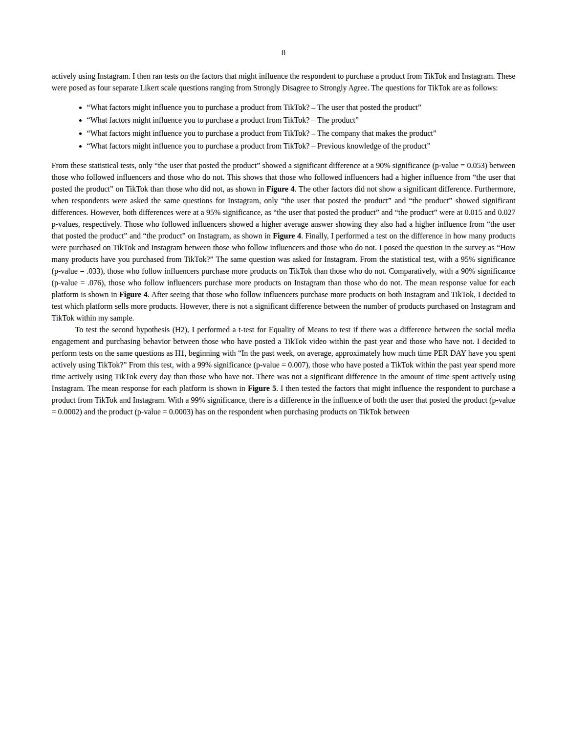8
actively using Instagram. I then ran tests on the factors that might influence the respondent to purchase a product from TikTok and Instagram. These were posed as four separate Likert scale questions ranging from Strongly Disagree to Strongly Agree. The questions for TikTok are as follows:
“What factors might influence you to purchase a product from TikTok? – The user that posted the product”
“What factors might influence you to purchase a product from TikTok? – The product”
“What factors might influence you to purchase a product from TikTok? – The company that makes the product”
“What factors might influence you to purchase a product from TikTok? – Previous knowledge of the product”
From these statistical tests, only “the user that posted the product” showed a significant difference at a 90% significance (p-value = 0.053) between those who followed influencers and those who do not. This shows that those who followed influencers had a higher influence from “the user that posted the product” on TikTok than those who did not, as shown in Figure 4. The other factors did not show a significant difference. Furthermore, when respondents were asked the same questions for Instagram, only “the user that posted the product” and “the product” showed significant differences. However, both differences were at a 95% significance, as “the user that posted the product” and “the product” were at 0.015 and 0.027 p-values, respectively. Those who followed influencers showed a higher average answer showing they also had a higher influence from “the user that posted the product” and “the product” on Instagram, as shown in Figure 4. Finally, I performed a test on the difference in how many products were purchased on TikTok and Instagram between those who follow influencers and those who do not. I posed the question in the survey as “How many products have you purchased from TikTok?” The same question was asked for Instagram. From the statistical test, with a 95% significance (p-value = .033), those who follow influencers purchase more products on TikTok than those who do not. Comparatively, with a 90% significance (p-value = .076), those who follow influencers purchase more products on Instagram than those who do not. The mean response value for each platform is shown in Figure 4. After seeing that those who follow influencers purchase more products on both Instagram and TikTok, I decided to test which platform sells more products. However, there is not a significant difference between the number of products purchased on Instagram and TikTok within my sample.
To test the second hypothesis (H2), I performed a t-test for Equality of Means to test if there was a difference between the social media engagement and purchasing behavior between those who have posted a TikTok video within the past year and those who have not. I decided to perform tests on the same questions as H1, beginning with “In the past week, on average, approximately how much time PER DAY have you spent actively using TikTok?” From this test, with a 99% significance (p-value = 0.007), those who have posted a TikTok within the past year spend more time actively using TikTok every day than those who have not. There was not a significant difference in the amount of time spent actively using Instagram. The mean response for each platform is shown in Figure 5. I then tested the factors that might influence the respondent to purchase a product from TikTok and Instagram. With a 99% significance, there is a difference in the influence of both the user that posted the product (p-value = 0.0002) and the product (p-value = 0.0003) has on the respondent when purchasing products on TikTok between